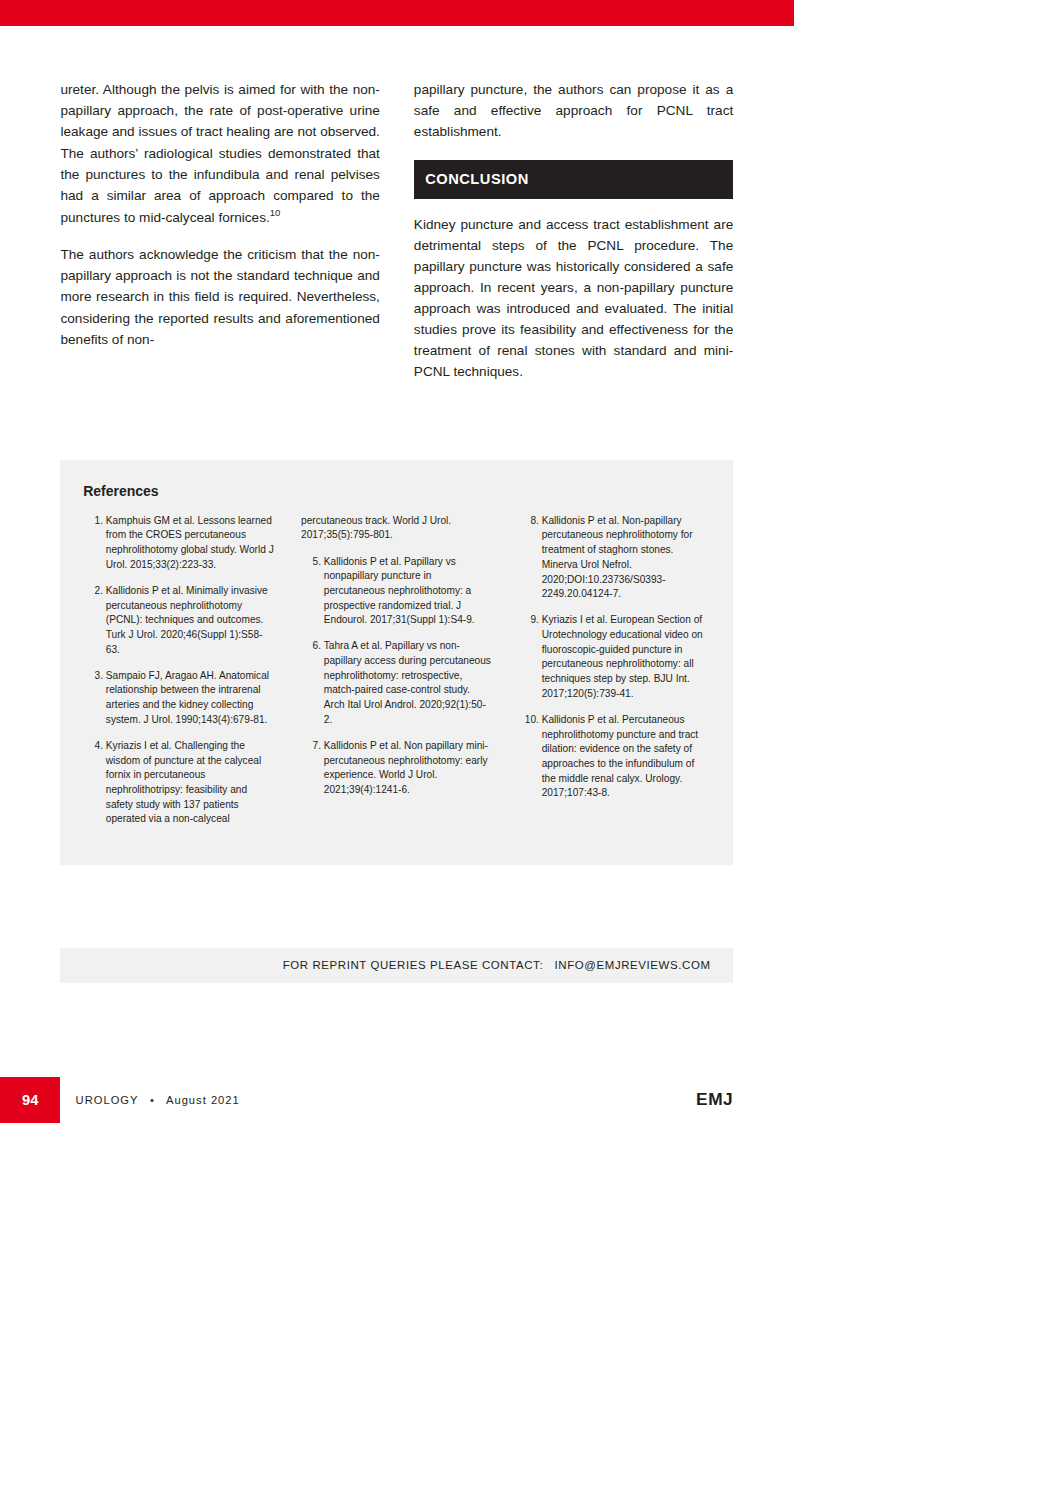ureter. Although the pelvis is aimed for with the non-papillary approach, the rate of post-operative urine leakage and issues of tract healing are not observed. The authors’ radiological studies demonstrated that the punctures to the infundibula and renal pelvises had a similar area of approach compared to the punctures to mid-calyceal fornices.10
The authors acknowledge the criticism that the non-papillary approach is not the standard technique and more research in this field is required. Nevertheless, considering the reported results and aforementioned benefits of non-
papillary puncture, the authors can propose it as a safe and effective approach for PCNL tract establishment.
CONCLUSION
Kidney puncture and access tract establishment are detrimental steps of the PCNL procedure. The papillary puncture was historically considered a safe approach. In recent years, a non-papillary puncture approach was introduced and evaluated. The initial studies prove its feasibility and effectiveness for the treatment of renal stones with standard and mini-PCNL techniques.
References
Kamphuis GM et al. Lessons learned from the CROES percutaneous nephrolithotomy global study. World J Urol. 2015;33(2):223-33.
Kallidonis P et al. Minimally invasive percutaneous nephrolithotomy (PCNL): techniques and outcomes. Turk J Urol. 2020;46(Suppl 1):S58-63.
Sampaio FJ, Aragao AH. Anatomical relationship between the intrarenal arteries and the kidney collecting system. J Urol. 1990;143(4):679-81.
Kyriazis I et al. Challenging the wisdom of puncture at the calyceal fornix in percutaneous nephrolithotripsy: feasibility and safety study with 137 patients operated via a non-calyceal
percutaneous track. World J Urol. 2017;35(5):795-801.
Kallidonis P et al. Papillary vs nonpapillary puncture in percutaneous nephrolithotomy: a prospective randomized trial. J Endourol. 2017;31(Suppl 1):S4-9.
Tahra A et al. Papillary vs non-papillary access during percutaneous nephrolithotomy: retrospective, match-paired case-control study. Arch Ital Urol Androl. 2020;92(1):50-2.
Kallidonis P et al. Non papillary mini-percutaneous nephrolithotomy: early experience. World J Urol. 2021;39(4):1241-6.
Kallidonis P et al. Non-papillary percutaneous nephrolithotomy for treatment of staghorn stones. Minerva Urol Nefrol. 2020;DOI:10.23736/S0393-2249.20.04124-7.
Kyriazis I et al. European Section of Urotechnology educational video on fluoroscopic-guided puncture in percutaneous nephrolithotomy: all techniques step by step. BJU Int. 2017;120(5):739-41.
Kallidonis P et al. Percutaneous nephrolithotomy puncture and tract dilation: evidence on the safety of approaches to the infundibulum of the middle renal calyx. Urology. 2017;107:43-8.
FOR REPRINT QUERIES PLEASE CONTACT: INFO@EMJREVIEWS.COM
94
UROLOGY • August 2021
EMJ